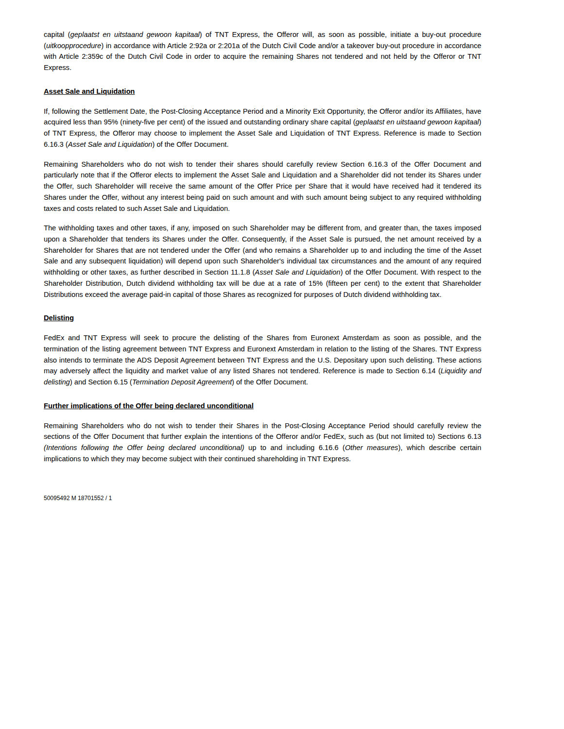capital (geplaatst en uitstaand gewoon kapitaal) of TNT Express, the Offeror will, as soon as possible, initiate a buy-out procedure (uitkoopprocedure) in accordance with Article 2:92a or 2:201a of the Dutch Civil Code and/or a takeover buy-out procedure in accordance with Article 2:359c of the Dutch Civil Code in order to acquire the remaining Shares not tendered and not held by the Offeror or TNT Express.
Asset Sale and Liquidation
If, following the Settlement Date, the Post-Closing Acceptance Period and a Minority Exit Opportunity, the Offeror and/or its Affiliates, have acquired less than 95% (ninety-five per cent) of the issued and outstanding ordinary share capital (geplaatst en uitstaand gewoon kapitaal) of TNT Express, the Offeror may choose to implement the Asset Sale and Liquidation of TNT Express. Reference is made to Section 6.16.3 (Asset Sale and Liquidation) of the Offer Document.
Remaining Shareholders who do not wish to tender their shares should carefully review Section 6.16.3 of the Offer Document and particularly note that if the Offeror elects to implement the Asset Sale and Liquidation and a Shareholder did not tender its Shares under the Offer, such Shareholder will receive the same amount of the Offer Price per Share that it would have received had it tendered its Shares under the Offer, without any interest being paid on such amount and with such amount being subject to any required withholding taxes and costs related to such Asset Sale and Liquidation.
The withholding taxes and other taxes, if any, imposed on such Shareholder may be different from, and greater than, the taxes imposed upon a Shareholder that tenders its Shares under the Offer. Consequently, if the Asset Sale is pursued, the net amount received by a Shareholder for Shares that are not tendered under the Offer (and who remains a Shareholder up to and including the time of the Asset Sale and any subsequent liquidation) will depend upon such Shareholder's individual tax circumstances and the amount of any required withholding or other taxes, as further described in Section 11.1.8 (Asset Sale and Liquidation) of the Offer Document. With respect to the Shareholder Distribution, Dutch dividend withholding tax will be due at a rate of 15% (fifteen per cent) to the extent that Shareholder Distributions exceed the average paid-in capital of those Shares as recognized for purposes of Dutch dividend withholding tax.
Delisting
FedEx and TNT Express will seek to procure the delisting of the Shares from Euronext Amsterdam as soon as possible, and the termination of the listing agreement between TNT Express and Euronext Amsterdam in relation to the listing of the Shares. TNT Express also intends to terminate the ADS Deposit Agreement between TNT Express and the U.S. Depositary upon such delisting. These actions may adversely affect the liquidity and market value of any listed Shares not tendered. Reference is made to Section 6.14 (Liquidity and delisting) and Section 6.15 (Termination Deposit Agreement) of the Offer Document.
Further implications of the Offer being declared unconditional
Remaining Shareholders who do not wish to tender their Shares in the Post-Closing Acceptance Period should carefully review the sections of the Offer Document that further explain the intentions of the Offeror and/or FedEx, such as (but not limited to) Sections 6.13 (Intentions following the Offer being declared unconditional) up to and including 6.16.6 (Other measures), which describe certain implications to which they may become subject with their continued shareholding in TNT Express.
50095492 M 18701552 / 1